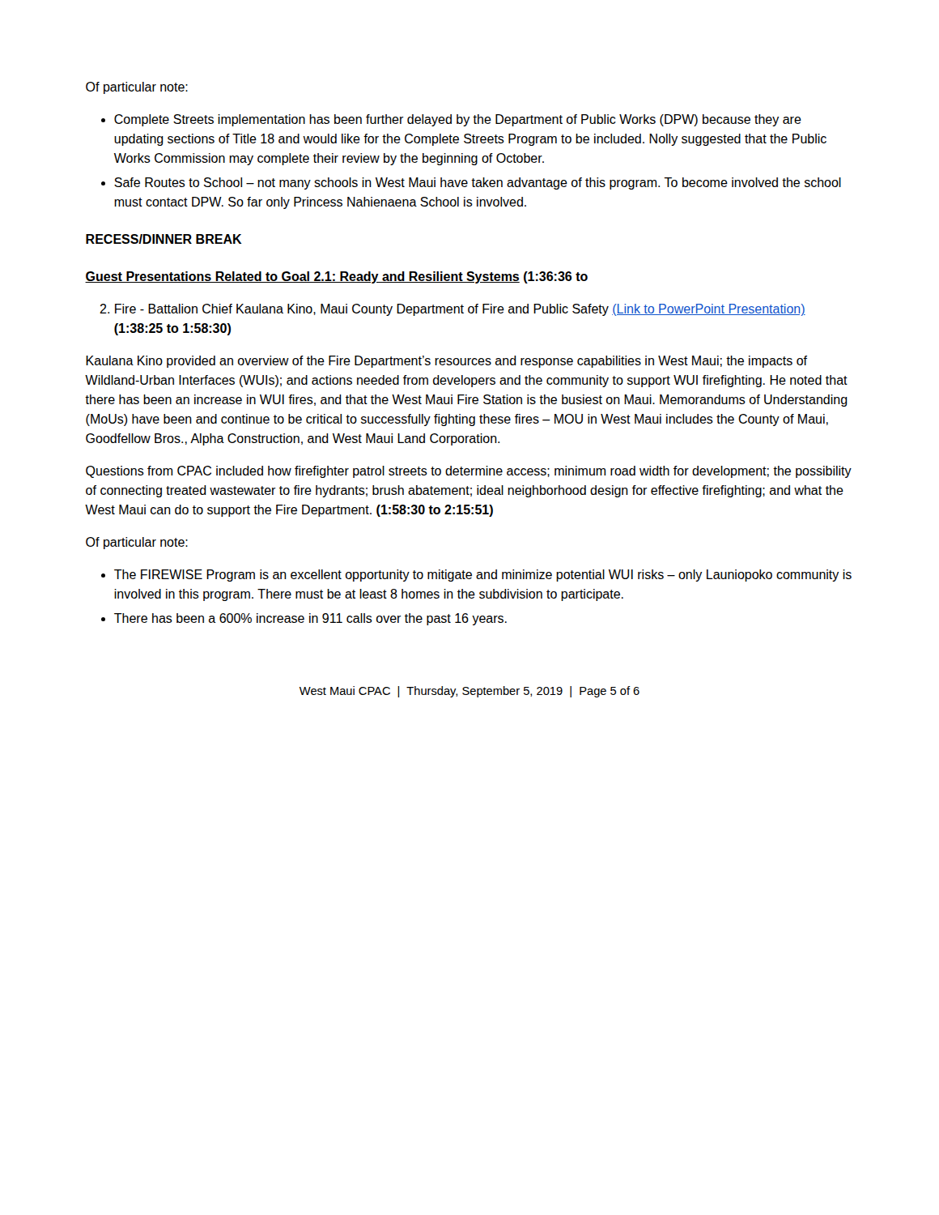Of particular note:
Complete Streets implementation has been further delayed by the Department of Public Works (DPW) because they are updating sections of Title 18 and would like for the Complete Streets Program to be included. Nolly suggested that the Public Works Commission may complete their review by the beginning of October.
Safe Routes to School – not many schools in West Maui have taken advantage of this program. To become involved the school must contact DPW. So far only Princess Nahienaena School is involved.
RECESS/DINNER BREAK
Guest Presentations Related to Goal 2.1: Ready and Resilient Systems (1:36:36 to
Fire - Battalion Chief Kaulana Kino, Maui County Department of Fire and Public Safety (Link to PowerPoint Presentation) (1:38:25 to 1:58:30)
Kaulana Kino provided an overview of the Fire Department’s resources and response capabilities in West Maui; the impacts of Wildland-Urban Interfaces (WUIs); and actions needed from developers and the community to support WUI firefighting. He noted that there has been an increase in WUI fires, and that the West Maui Fire Station is the busiest on Maui. Memorandums of Understanding (MoUs) have been and continue to be critical to successfully fighting these fires – MOU in West Maui includes the County of Maui, Goodfellow Bros., Alpha Construction, and West Maui Land Corporation.
Questions from CPAC included how firefighter patrol streets to determine access; minimum road width for development; the possibility of connecting treated wastewater to fire hydrants; brush abatement; ideal neighborhood design for effective firefighting; and what the West Maui can do to support the Fire Department. (1:58:30 to 2:15:51)
Of particular note:
The FIREWISE Program is an excellent opportunity to mitigate and minimize potential WUI risks – only Launiopoko community is involved in this program. There must be at least 8 homes in the subdivision to participate.
There has been a 600% increase in 911 calls over the past 16 years.
West Maui CPAC | Thursday, September 5, 2019 | Page 5 of 6